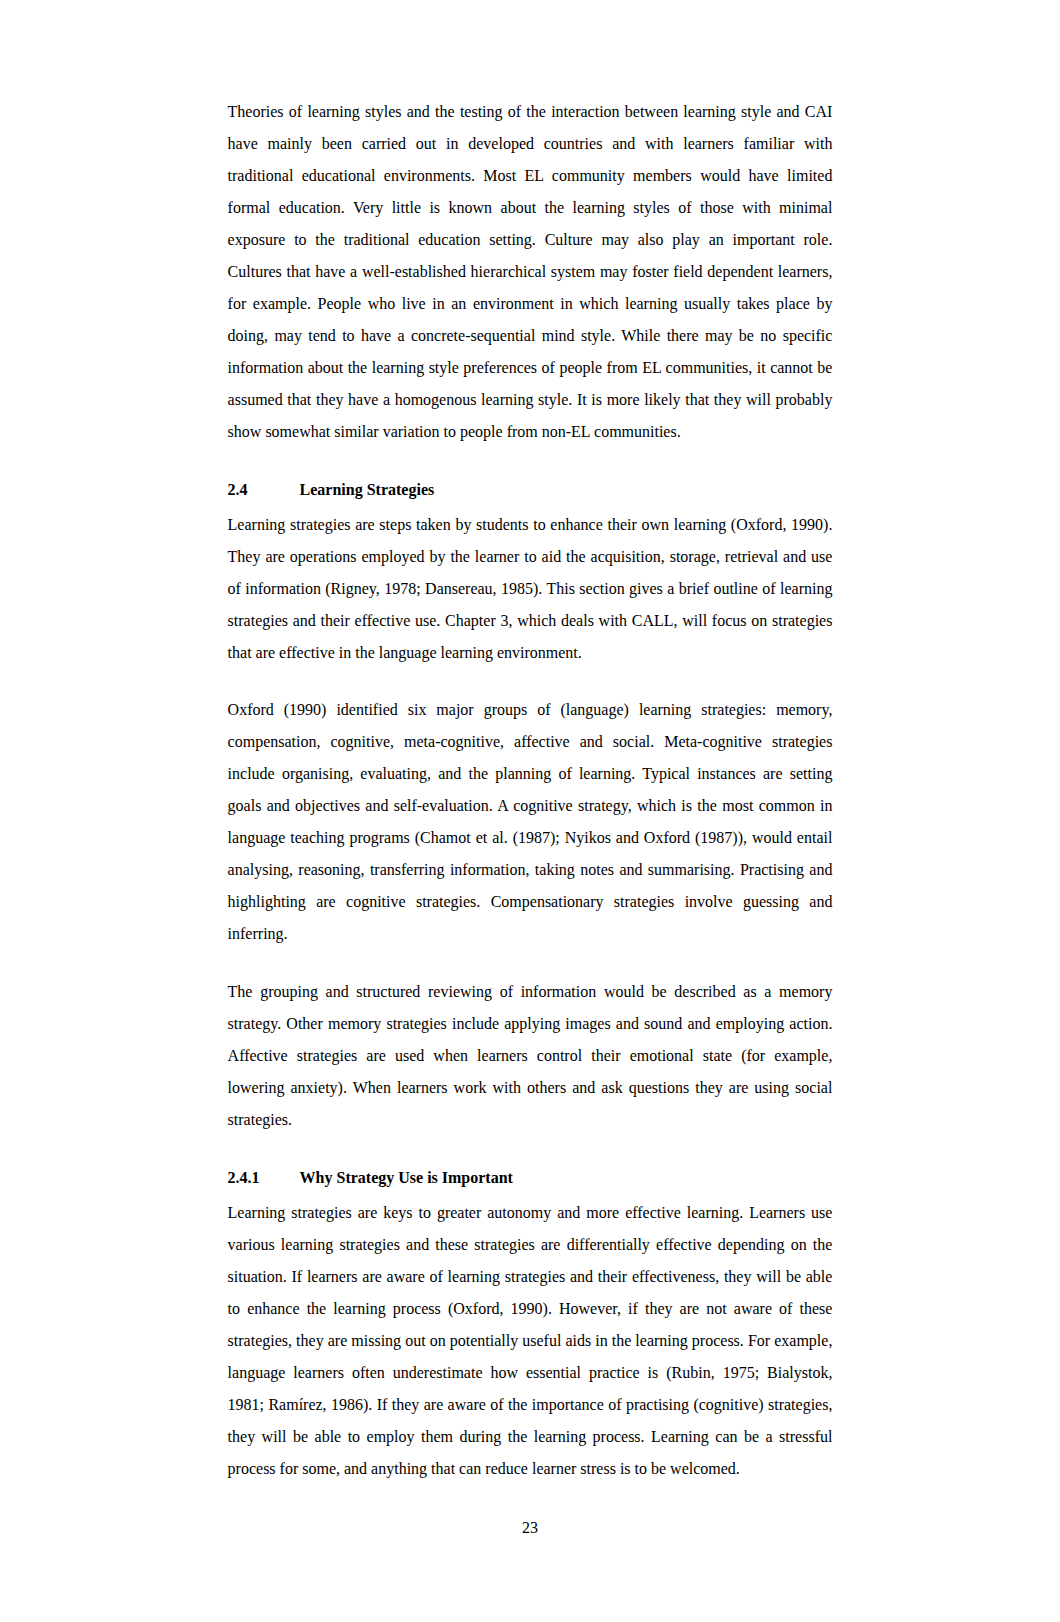Theories of learning styles and the testing of the interaction between learning style and CAI have mainly been carried out in developed countries and with learners familiar with traditional educational environments. Most EL community members would have limited formal education. Very little is known about the learning styles of those with minimal exposure to the traditional education setting. Culture may also play an important role. Cultures that have a well-established hierarchical system may foster field dependent learners, for example. People who live in an environment in which learning usually takes place by doing, may tend to have a concrete-sequential mind style. While there may be no specific information about the learning style preferences of people from EL communities, it cannot be assumed that they have a homogenous learning style. It is more likely that they will probably show somewhat similar variation to people from non-EL communities.
2.4 Learning Strategies
Learning strategies are steps taken by students to enhance their own learning (Oxford, 1990). They are operations employed by the learner to aid the acquisition, storage, retrieval and use of information (Rigney, 1978; Dansereau, 1985). This section gives a brief outline of learning strategies and their effective use. Chapter 3, which deals with CALL, will focus on strategies that are effective in the language learning environment.
Oxford (1990) identified six major groups of (language) learning strategies: memory, compensation, cognitive, meta-cognitive, affective and social. Meta-cognitive strategies include organising, evaluating, and the planning of learning. Typical instances are setting goals and objectives and self-evaluation. A cognitive strategy, which is the most common in language teaching programs (Chamot et al. (1987); Nyikos and Oxford (1987)), would entail analysing, reasoning, transferring information, taking notes and summarising. Practising and highlighting are cognitive strategies. Compensationary strategies involve guessing and inferring.
The grouping and structured reviewing of information would be described as a memory strategy. Other memory strategies include applying images and sound and employing action. Affective strategies are used when learners control their emotional state (for example, lowering anxiety). When learners work with others and ask questions they are using social strategies.
2.4.1 Why Strategy Use is Important
Learning strategies are keys to greater autonomy and more effective learning. Learners use various learning strategies and these strategies are differentially effective depending on the situation. If learners are aware of learning strategies and their effectiveness, they will be able to enhance the learning process (Oxford, 1990). However, if they are not aware of these strategies, they are missing out on potentially useful aids in the learning process. For example, language learners often underestimate how essential practice is (Rubin, 1975; Bialystok, 1981; Ramírez, 1986). If they are aware of the importance of practising (cognitive) strategies, they will be able to employ them during the learning process. Learning can be a stressful process for some, and anything that can reduce learner stress is to be welcomed.
23